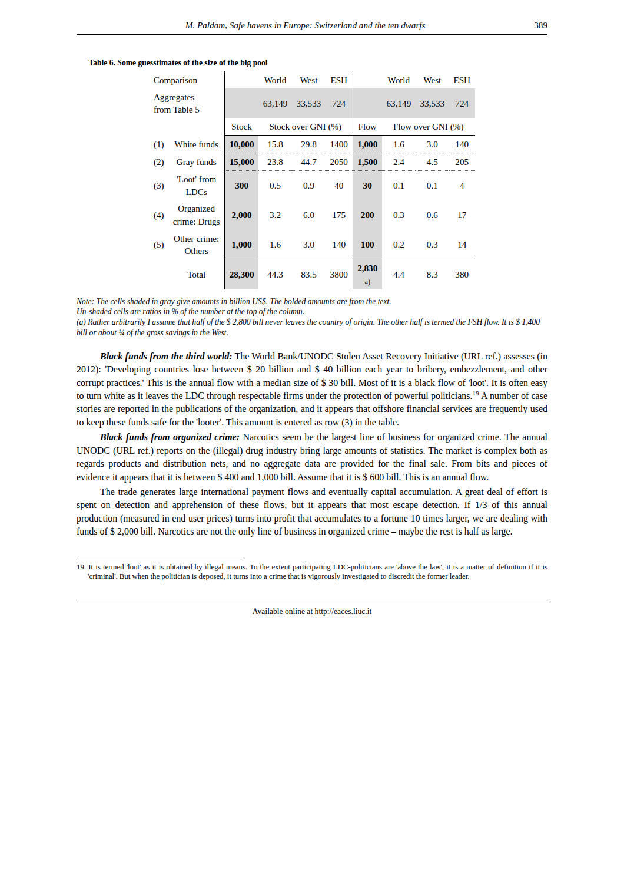M. Paldam, Safe havens in Europe: Switzerland and the ten dwarfs 389
Table 6. Some guesstimates of the size of the big pool
| Comparison | | World | West | ESH | | World | West | ESH |
| Aggregates from Table 5 | | 63,149 | 33,533 | 724 | | 63,149 | 33,533 | 724 |
| | Stock | Stock over GNI (%) | Flow | Flow over GNI (%) |
| (1) | White funds | 10,000 | 15.8 | 29.8 | 1400 | 1,000 | 1.6 | 3.0 | 140 |
| (2) | Gray funds | 15,000 | 23.8 | 44.7 | 2050 | 1,500 | 2.4 | 4.5 | 205 |
| (3) | 'Loot' from LDCs | 300 | 0.5 | 0.9 | 40 | 30 | 0.1 | 0.1 | 4 |
| (4) | Organized crime: Drugs | 2,000 | 3.2 | 6.0 | 175 | 200 | 0.3 | 0.6 | 17 |
| (5) | Other crime: Others | 1,000 | 1.6 | 3.0 | 140 | 100 | 0.2 | 0.3 | 14 |
| | Total | 28,300 | 44.3 | 83.5 | 3800 | 2,830 a) | 4.4 | 8.3 | 380 |
Note: The cells shaded in gray give amounts in billion US$. The bolded amounts are from the text.
Un-shaded cells are ratios in % of the number at the top of the column.
(a) Rather arbitrarily I assume that half of the $ 2,800 bill never leaves the country of origin. The other half is termed the FSH flow. It is $ 1,400 bill or about ¼ of the gross savings in the West.
Black funds from the third world: The World Bank/UNODC Stolen Asset Recovery Initiative (URL ref.) assesses (in 2012): 'Developing countries lose between $ 20 billion and $ 40 billion each year to bribery, embezzlement, and other corrupt practices.' This is the annual flow with a median size of $ 30 bill. Most of it is a black flow of 'loot'. It is often easy to turn white as it leaves the LDC through respectable firms under the protection of powerful politicians.19 A number of case stories are reported in the publications of the organization, and it appears that offshore financial services are frequently used to keep these funds safe for the 'looter'. This amount is entered as row (3) in the table.
Black funds from organized crime: Narcotics seem be the largest line of business for organized crime. The annual UNODC (URL ref.) reports on the (illegal) drug industry bring large amounts of statistics. The market is complex both as regards products and distribution nets, and no aggregate data are provided for the final sale. From bits and pieces of evidence it appears that it is between $ 400 and 1,000 bill. Assume that it is $ 600 bill. This is an annual flow.
The trade generates large international payment flows and eventually capital accumulation. A great deal of effort is spent on detection and apprehension of these flows, but it appears that most escape detection. If 1/3 of this annual production (measured in end user prices) turns into profit that accumulates to a fortune 10 times larger, we are dealing with funds of $ 2,000 bill. Narcotics are not the only line of business in organized crime – maybe the rest is half as large.
19. It is termed 'loot' as it is obtained by illegal means. To the extent participating LDC-politicians are 'above the law', it is a matter of definition if it is 'criminal'. But when the politician is deposed, it turns into a crime that is vigorously investigated to discredit the former leader.
Available online at http://eaces.liuc.it